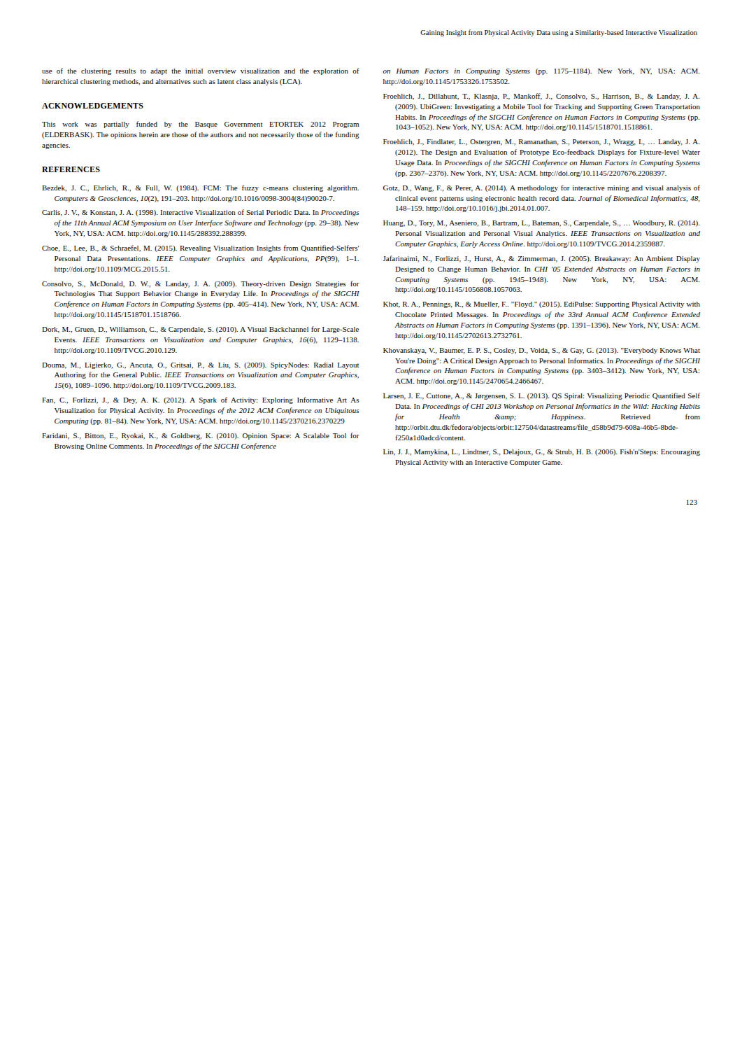Gaining Insight from Physical Activity Data using a Similarity-based Interactive Visualization
use of the clustering results to adapt the initial overview visualization and the exploration of hierarchical clustering methods, and alternatives such as latent class analysis (LCA).
ACKNOWLEDGEMENTS
This work was partially funded by the Basque Government ETORTEK 2012 Program (ELDERBASK). The opinions herein are those of the authors and not necessarily those of the funding agencies.
REFERENCES
Bezdek, J. C., Ehrlich, R., & Full, W. (1984). FCM: The fuzzy c-means clustering algorithm. Computers & Geosciences, 10(2), 191–203. http://doi.org/10.1016/0098-3004(84)90020-7.
Carlis, J. V., & Konstan, J. A. (1998). Interactive Visualization of Serial Periodic Data. In Proceedings of the 11th Annual ACM Symposium on User Interface Software and Technology (pp. 29–38). New York, NY, USA: ACM. http://doi.org/10.1145/288392.288399.
Choe, E., Lee, B., & Schraefel, M. (2015). Revealing Visualization Insights from Quantified-Selfers' Personal Data Presentations. IEEE Computer Graphics and Applications, PP(99), 1–1. http://doi.org/10.1109/MCG.2015.51.
Consolvo, S., McDonald, D. W., & Landay, J. A. (2009). Theory-driven Design Strategies for Technologies That Support Behavior Change in Everyday Life. In Proceedings of the SIGCHI Conference on Human Factors in Computing Systems (pp. 405–414). New York, NY, USA: ACM. http://doi.org/10.1145/1518701.1518766.
Dork, M., Gruen, D., Williamson, C., & Carpendale, S. (2010). A Visual Backchannel for Large-Scale Events. IEEE Transactions on Visualization and Computer Graphics, 16(6), 1129–1138. http://doi.org/10.1109/TVCG.2010.129.
Douma, M., Ligierko, G., Ancuta, O., Gritsai, P., & Liu, S. (2009). SpicyNodes: Radial Layout Authoring for the General Public. IEEE Transactions on Visualization and Computer Graphics, 15(6), 1089–1096. http://doi.org/10.1109/TVCG.2009.183.
Fan, C., Forlizzi, J., & Dey, A. K. (2012). A Spark of Activity: Exploring Informative Art As Visualization for Physical Activity. In Proceedings of the 2012 ACM Conference on Ubiquitous Computing (pp. 81–84). New York, NY, USA: ACM. http://doi.org/10.1145/2370216.2370229
Faridani, S., Bitton, E., Ryokai, K., & Goldberg, K. (2010). Opinion Space: A Scalable Tool for Browsing Online Comments. In Proceedings of the SIGCHI Conference
on Human Factors in Computing Systems (pp. 1175–1184). New York, NY, USA: ACM. http://doi.org/10.1145/1753326.1753502.
Froehlich, J., Dillahunt, T., Klasnja, P., Mankoff, J., Consolvo, S., Harrison, B., & Landay, J. A. (2009). UbiGreen: Investigating a Mobile Tool for Tracking and Supporting Green Transportation Habits. In Proceedings of the SIGCHI Conference on Human Factors in Computing Systems (pp. 1043–1052). New York, NY, USA: ACM. http://doi.org/10.1145/1518701.1518861.
Froehlich, J., Findlater, L., Ostergren, M., Ramanathan, S., Peterson, J., Wragg, I., … Landay, J. A. (2012). The Design and Evaluation of Prototype Eco-feedback Displays for Fixture-level Water Usage Data. In Proceedings of the SIGCHI Conference on Human Factors in Computing Systems (pp. 2367–2376). New York, NY, USA: ACM. http://doi.org/10.1145/2207676.2208397.
Gotz, D., Wang, F., & Perer, A. (2014). A methodology for interactive mining and visual analysis of clinical event patterns using electronic health record data. Journal of Biomedical Informatics, 48, 148–159. http://doi.org/10.1016/j.jbi.2014.01.007.
Huang, D., Tory, M., Aseniero, B., Bartram, L., Bateman, S., Carpendale, S., … Woodbury, R. (2014). Personal Visualization and Personal Visual Analytics. IEEE Transactions on Visualization and Computer Graphics, Early Access Online. http://doi.org/10.1109/TVCG.2014.2359887.
Jafarinaimi, N., Forlizzi, J., Hurst, A., & Zimmerman, J. (2005). Breakaway: An Ambient Display Designed to Change Human Behavior. In CHI '05 Extended Abstracts on Human Factors in Computing Systems (pp. 1945–1948). New York, NY, USA: ACM. http://doi.org/10.1145/1056808.1057063.
Khot, R. A., Pennings, R., & Mueller, F.. "Floyd." (2015). EdiPulse: Supporting Physical Activity with Chocolate Printed Messages. In Proceedings of the 33rd Annual ACM Conference Extended Abstracts on Human Factors in Computing Systems (pp. 1391–1396). New York, NY, USA: ACM. http://doi.org/10.1145/2702613.2732761.
Khovanskaya, V., Baumer, E. P. S., Cosley, D., Voida, S., & Gay, G. (2013). "Everybody Knows What You're Doing": A Critical Design Approach to Personal Informatics. In Proceedings of the SIGCHI Conference on Human Factors in Computing Systems (pp. 3403–3412). New York, NY, USA: ACM. http://doi.org/10.1145/2470654.2466467.
Larsen, J. E., Cuttone, A., & Jørgensen, S. L. (2013). QS Spiral: Visualizing Periodic Quantified Self Data. In Proceedings of CHI 2013 Workshop on Personal Informatics in the Wild: Hacking Habits for Health &amp; Happiness. Retrieved from http://orbit.dtu.dk/fedora/objects/orbit:127504/datastreams/file_d58b9d79-608a-46b5-8bde-f250a1d0adcd/content.
Lin, J. J., Mamykina, L., Lindtner, S., Delajoux, G., & Strub, H. B. (2006). Fish'n'Steps: Encouraging Physical Activity with an Interactive Computer Game.
123